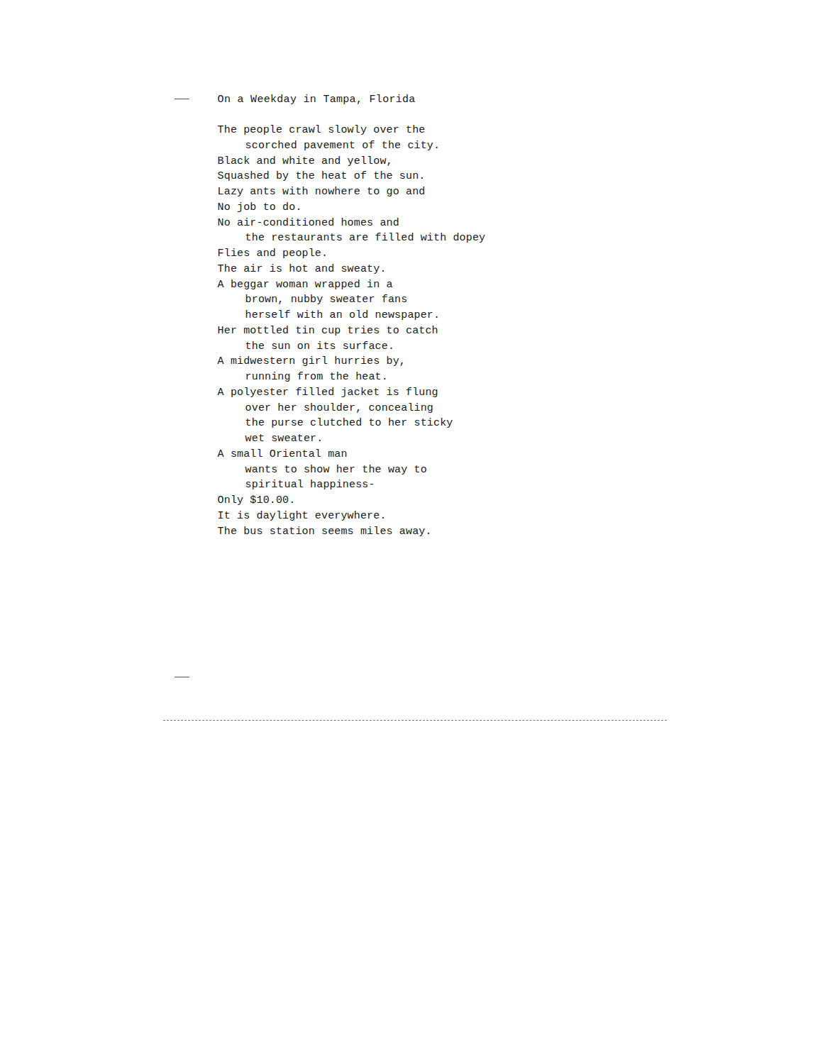On a Weekday in Tampa, Florida
The people crawl slowly over the scorched pavement of the city. Black and white and yellow, Squashed by the heat of the sun. Lazy ants with nowhere to go and No job to do. No air-conditioned homes and the restaurants are filled with dopey Flies and people. The air is hot and sweaty. A beggar woman wrapped in a brown, nubby sweater fans herself with an old newspaper. Her mottled tin cup tries to catch the sun on its surface. A midwestern girl hurries by, running from the heat. A polyester filled jacket is flung over her shoulder, concealing the purse clutched to her sticky wet sweater. A small Oriental man wants to show her the way to spiritual happiness-Only $10.00. It is daylight everywhere. The bus station seems miles away.